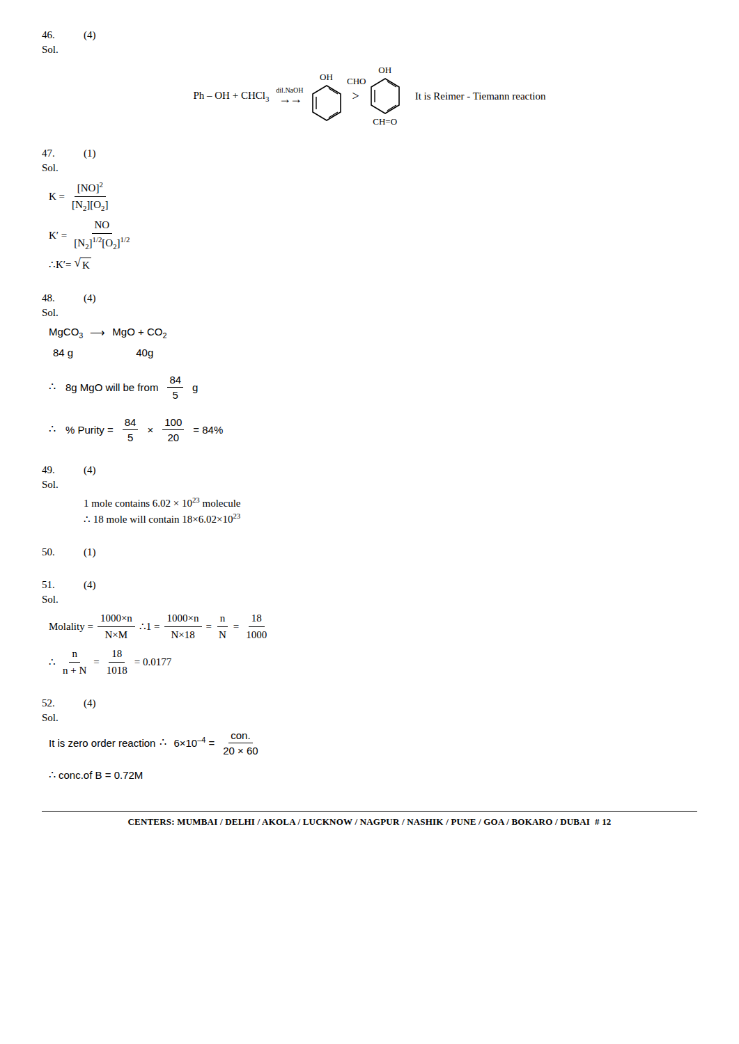46.(4)
Sol.
Ph – OH + CHCl3 dil.NaOH →→ OH CHO > OH CH=O It is Reimer - Tiemann reaction
47.(1)
Sol.
K = [NO]2 [N2][O2]
K′ = NO [N2]1/2[O2]1/2
∴K′= √K
48.(4)
Sol.
MgCO3 ⟶ MgO + CO2
84 g 40g
∴ 8g MgO will be from 845 g
∴ % Purity = 845 × 10020 = 84%
49.(4)
Sol.
1 mole contains 6.02 × 1023 molecule
∴ 18 mole will contain 18×6.02×1023
50.(1)
51.(4)
Sol.
Molality = 1000×n N×M ∴1 = 1000×n N×18 = n N = 18 1000
∴ n n + N = 18 1018 = 0.0177
52.(4)
Sol.
It is zero order reaction ∴ 6×10–4 = con. 20 × 60
∴conc.of B = 0.72M
CENTERS: MUMBAI / DELHI / AKOLA / LUCKNOW / NAGPUR / NASHIK / PUNE / GOA / BOKARO / DUBAI # 12